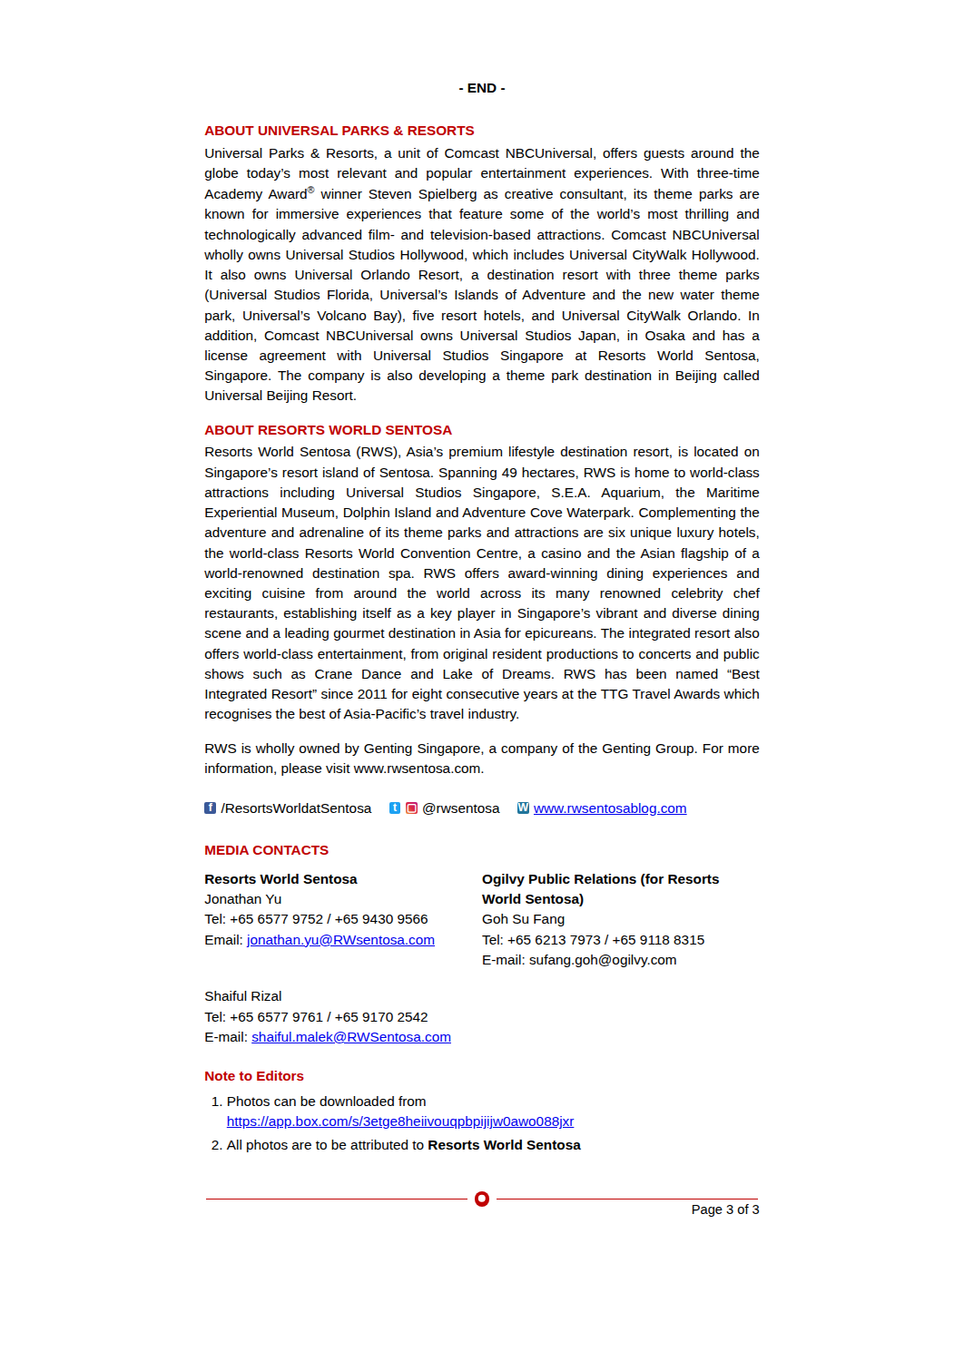- END -
About Universal Parks & Resorts
Universal Parks & Resorts, a unit of Comcast NBCUniversal, offers guests around the globe today’s most relevant and popular entertainment experiences. With three-time Academy Award® winner Steven Spielberg as creative consultant, its theme parks are known for immersive experiences that feature some of the world’s most thrilling and technologically advanced film- and television-based attractions. Comcast NBCUniversal wholly owns Universal Studios Hollywood, which includes Universal CityWalk Hollywood. It also owns Universal Orlando Resort, a destination resort with three theme parks (Universal Studios Florida, Universal’s Islands of Adventure and the new water theme park, Universal’s Volcano Bay), five resort hotels, and Universal CityWalk Orlando. In addition, Comcast NBCUniversal owns Universal Studios Japan, in Osaka and has a license agreement with Universal Studios Singapore at Resorts World Sentosa, Singapore. The company is also developing a theme park destination in Beijing called Universal Beijing Resort.
About Resorts World Sentosa
Resorts World Sentosa (RWS), Asia’s premium lifestyle destination resort, is located on Singapore’s resort island of Sentosa. Spanning 49 hectares, RWS is home to world-class attractions including Universal Studios Singapore, S.E.A. Aquarium, the Maritime Experiential Museum, Dolphin Island and Adventure Cove Waterpark. Complementing the adventure and adrenaline of its theme parks and attractions are six unique luxury hotels, the world-class Resorts World Convention Centre, a casino and the Asian flagship of a world-renowned destination spa. RWS offers award-winning dining experiences and exciting cuisine from around the world across its many renowned celebrity chef restaurants, establishing itself as a key player in Singapore’s vibrant and diverse dining scene and a leading gourmet destination in Asia for epicureans. The integrated resort also offers world-class entertainment, from original resident productions to concerts and public shows such as Crane Dance and Lake of Dreams. RWS has been named “Best Integrated Resort” since 2011 for eight consecutive years at the TTG Travel Awards which recognises the best of Asia-Pacific’s travel industry.
RWS is wholly owned by Genting Singapore, a company of the Genting Group. For more information, please visit www.rwsentosa.com.
f/ResortsWorldatSentosa t▢@rwsentosa Wwww.rwsentosablog.com
Media Contacts
| Resorts World Sentosa Jonathan Yu Tel: +65 6577 9752 / +65 9430 9566 Email: jonathan.yu@RWsentosa.com | Ogilvy Public Relations (for Resorts World Sentosa) Goh Su Fang Tel: +65 6213 7973 / +65 9118 8315 E-mail: sufang.goh@ogilvy.com |
| Shaiful Rizal Tel: +65 6577 9761 / +65 9170 2542 E-mail: shaiful.malek@RWSentosa.com | |
Note to Editors
Photos can be downloaded from https://app.box.com/s/3etge8heiivouqpbpijijw0awo088jxr
All photos are to be attributed to Resorts World Sentosa
Page 3 of 3